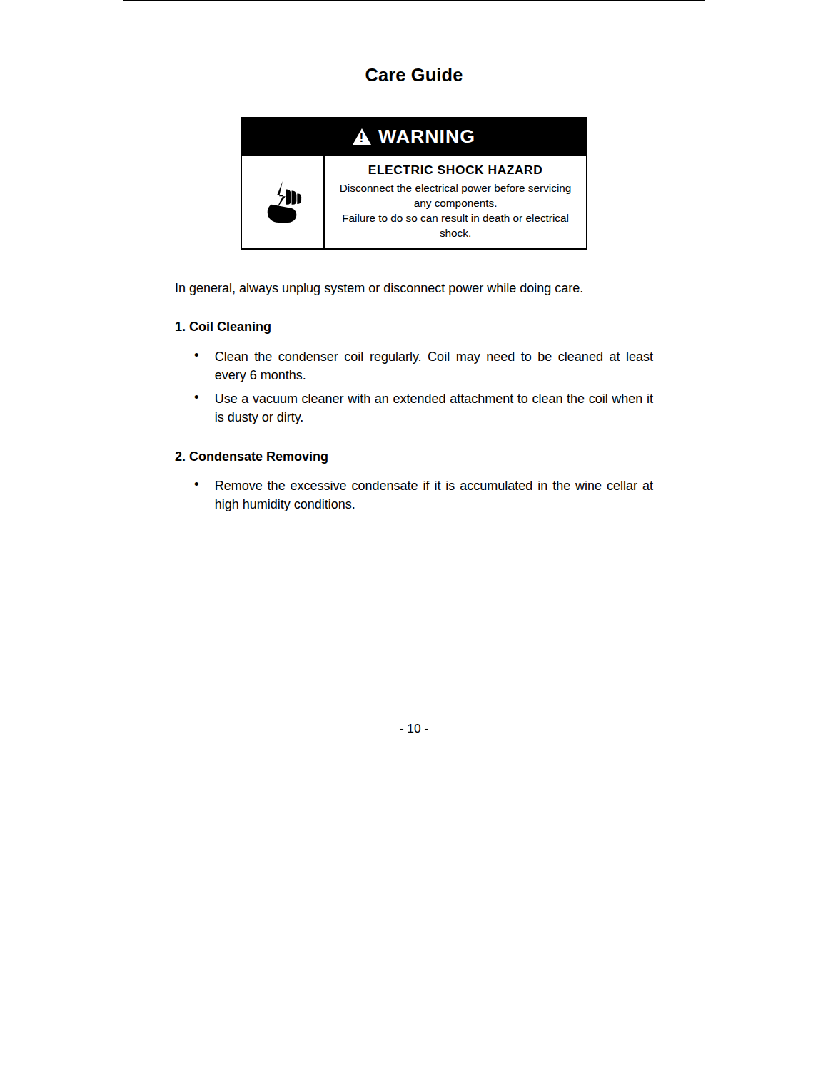Care Guide
WARNING
ELECTRIC SHOCK HAZARD
Disconnect the electrical power before servicing any components.
Failure to do so can result in death or electrical shock.
In general, always unplug system or disconnect power while doing care.
1. Coil Cleaning
Clean the condenser coil regularly. Coil may need to be cleaned at least every 6 months.
Use a vacuum cleaner with an extended attachment to clean the coil when it is dusty or dirty.
2. Condensate Removing
Remove the excessive condensate if it is accumulated in the wine cellar at high humidity conditions.
- 10 -